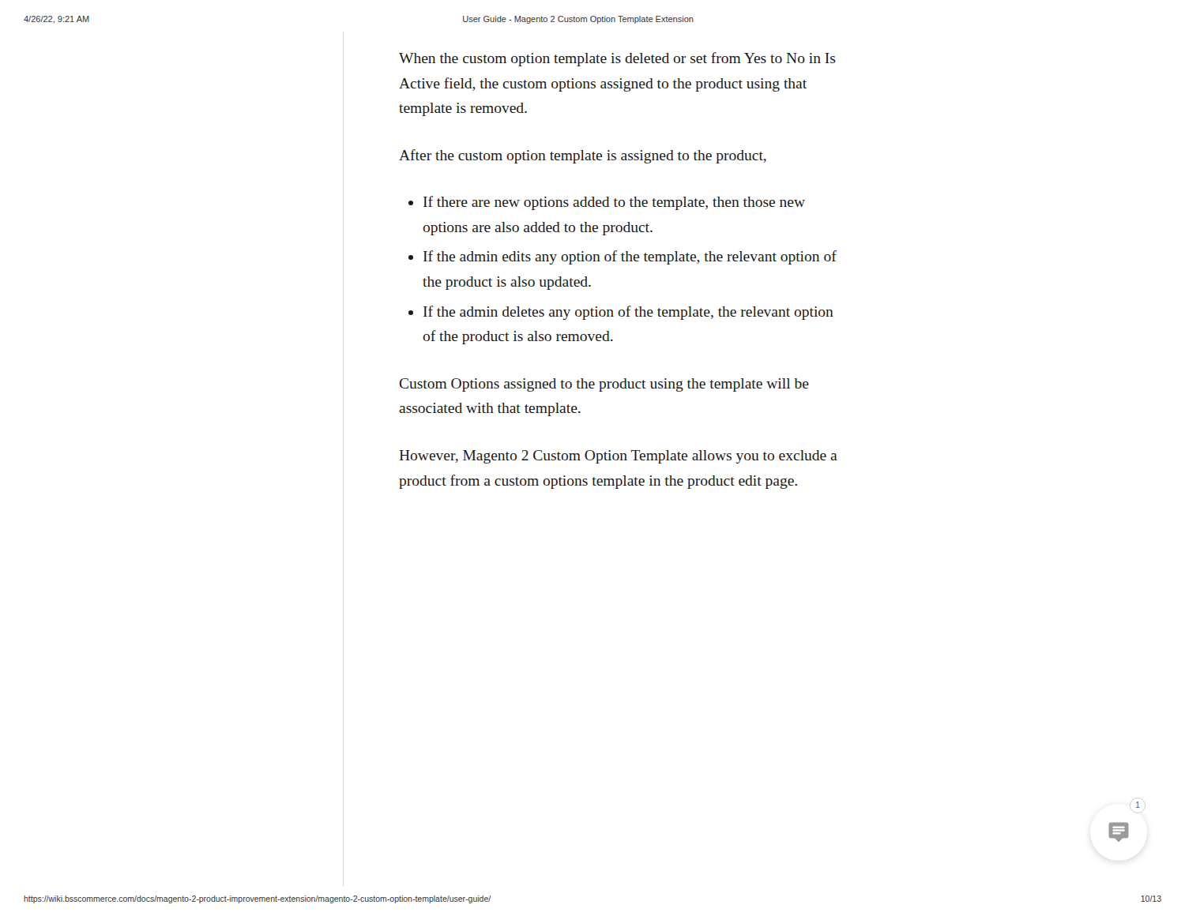4/26/22, 9:21 AM
User Guide - Magento 2 Custom Option Template Extension
When the custom option template is deleted or set from Yes to No in Is Active field, the custom options assigned to the product using that template is removed.
After the custom option template is assigned to the product,
If there are new options added to the template, then those new options are also added to the product.
If the admin edits any option of the template, the relevant option of the product is also updated.
If the admin deletes any option of the template, the relevant option of the product is also removed.
Custom Options assigned to the product using the template will be associated with that template.
However, Magento 2 Custom Option Template allows you to exclude a product from a custom options template in the product edit page.
1
https://wiki.bsscommerce.com/docs/magento-2-product-improvement-extension/magento-2-custom-option-template/user-guide/
10/13